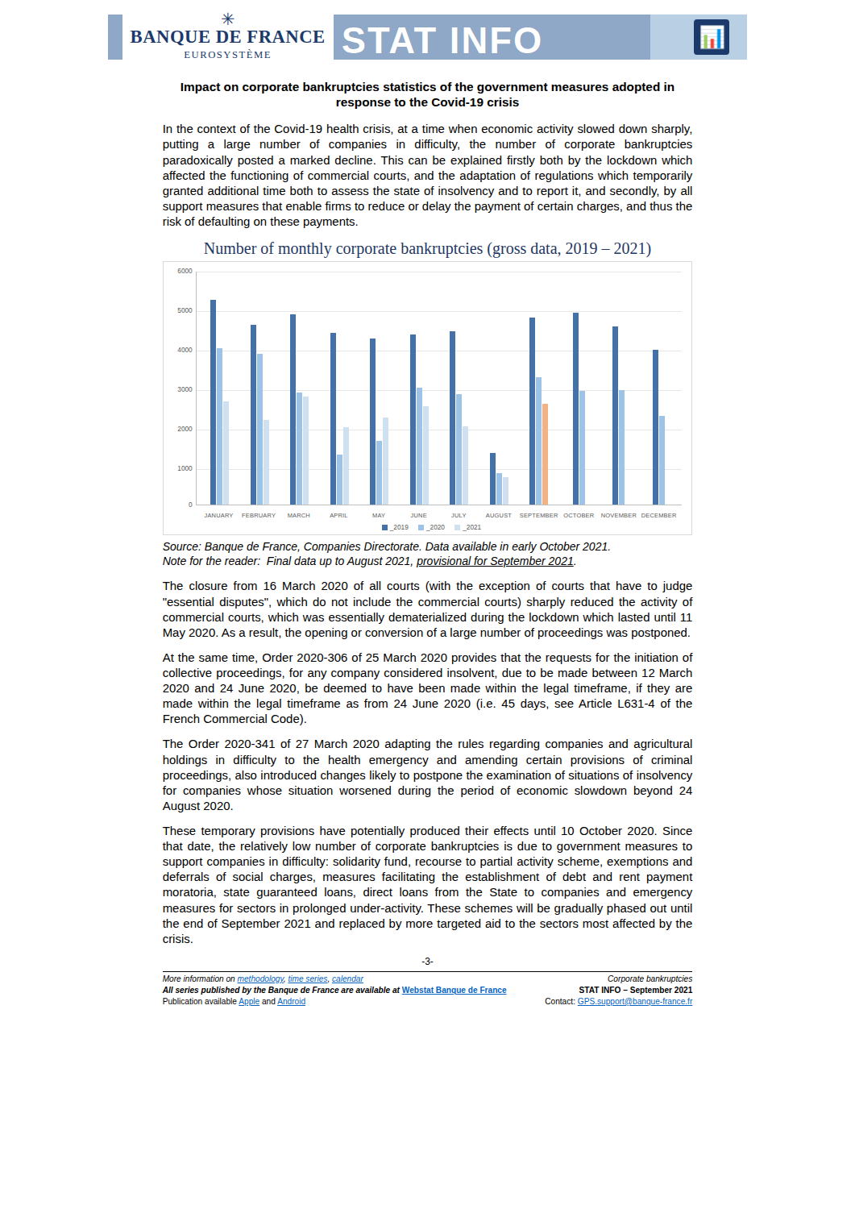✳
BANQUE DE FRANCE
EUROSYSTÈME
STAT INFO
📊
Impact on corporate bankruptcies statistics of the government measures adopted in response to the Covid-19 crisis
In the context of the Covid-19 health crisis, at a time when economic activity slowed down sharply, putting a large number of companies in difficulty, the number of corporate bankruptcies paradoxically posted a marked decline. This can be explained firstly both by the lockdown which affected the functioning of commercial courts, and the adaptation of regulations which temporarily granted additional time both to assess the state of insolvency and to report it, and secondly, by all support measures that enable firms to reduce or delay the payment of certain charges, and thus the risk of defaulting on these payments.
Number of monthly corporate bankruptcies (gross data, 2019 – 2021)
6000
5000
4000
3000
2000
1000
0
January February March April May June July August September October November December
_2019 _2020 _2021
Source: Banque de France, Companies Directorate. Data available in early October 2021.
Note for the reader: Final data up to August 2021, provisional for September 2021.
The closure from 16 March 2020 of all courts (with the exception of courts that have to judge "essential disputes", which do not include the commercial courts) sharply reduced the activity of commercial courts, which was essentially dematerialized during the lockdown which lasted until 11 May 2020. As a result, the opening or conversion of a large number of proceedings was postponed.
At the same time, Order 2020-306 of 25 March 2020 provides that the requests for the initiation of collective proceedings, for any company considered insolvent, due to be made between 12 March 2020 and 24 June 2020, be deemed to have been made within the legal timeframe, if they are made within the legal timeframe as from 24 June 2020 (i.e. 45 days, see Article L631-4 of the French Commercial Code).
The Order 2020-341 of 27 March 2020 adapting the rules regarding companies and agricultural holdings in difficulty to the health emergency and amending certain provisions of criminal proceedings, also introduced changes likely to postpone the examination of situations of insolvency for companies whose situation worsened during the period of economic slowdown beyond 24 August 2020.
These temporary provisions have potentially produced their effects until 10 October 2020. Since that date, the relatively low number of corporate bankruptcies is due to government measures to support companies in difficulty: solidarity fund, recourse to partial activity scheme, exemptions and deferrals of social charges, measures facilitating the establishment of debt and rent payment moratoria, state guaranteed loans, direct loans from the State to companies and emergency measures for sectors in prolonged under-activity. These schemes will be gradually phased out until the end of September 2021 and replaced by more targeted aid to the sectors most affected by the crisis.
-3-
More information on methodology, time series, calendar
All series published by the Banque de France are available at Webstat Banque de France
Publication available Apple and Android
Corporate bankruptcies
STAT INFO – September 2021
Contact: GPS.support@banque-france.fr